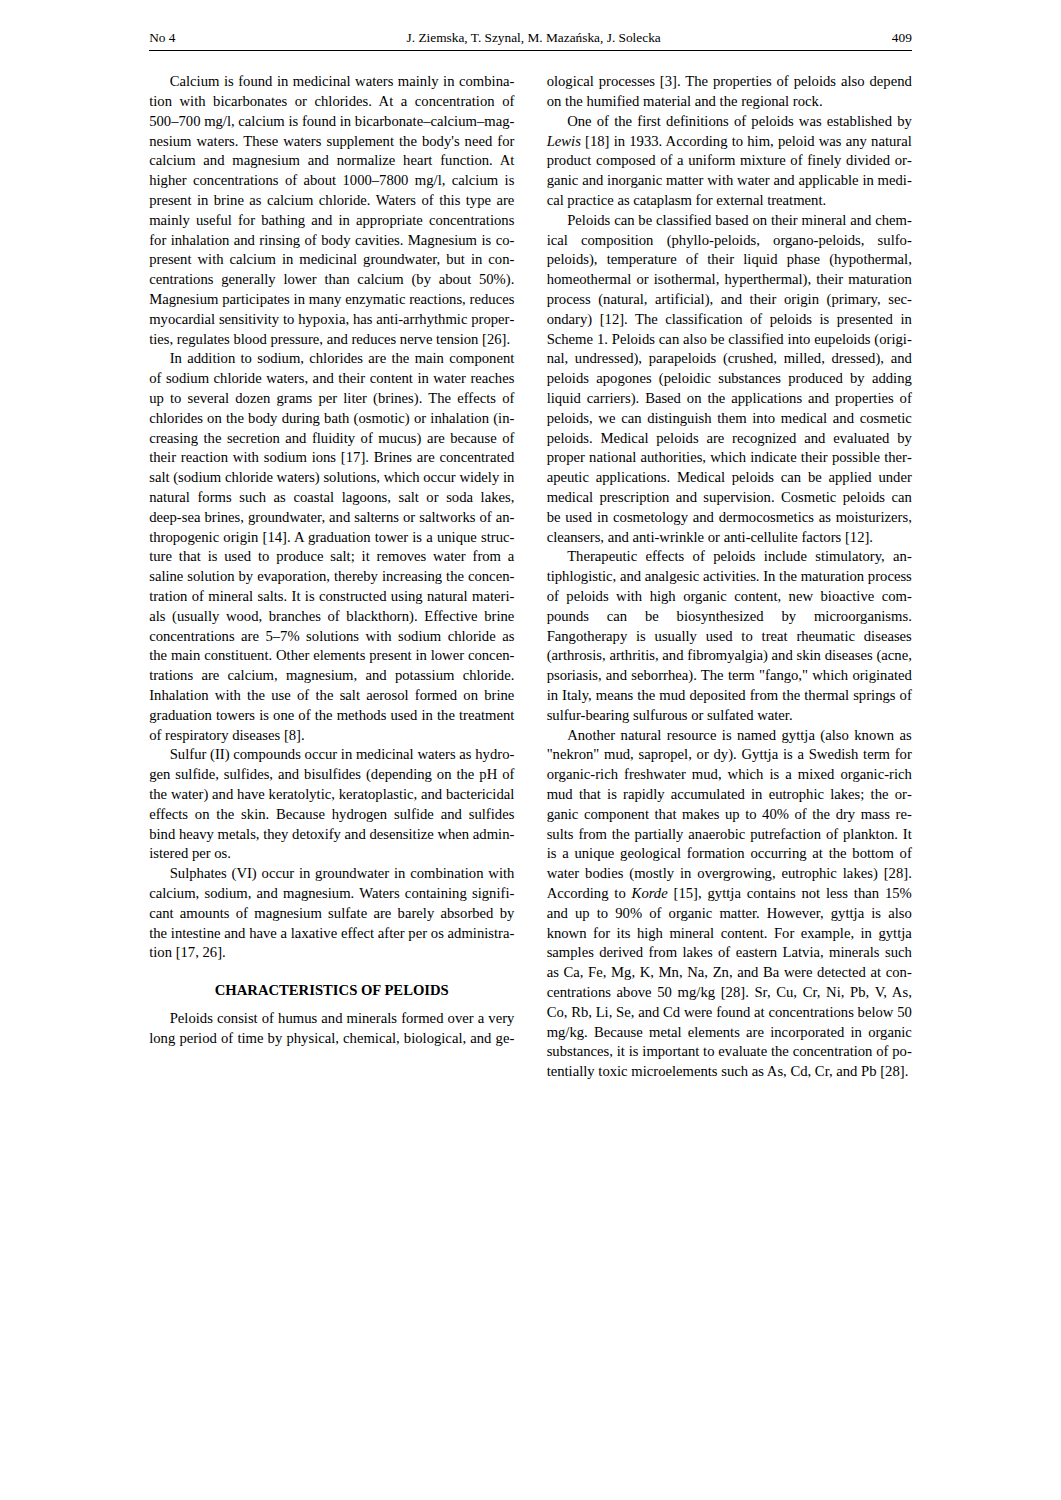No 4 J. Ziemska, T. Szynal, M. Mazańska, J. Solecka 409
Calcium is found in medicinal waters mainly in combination with bicarbonates or chlorides. At a concentration of 500–700 mg/l, calcium is found in bicarbonate–calcium–magnesium waters. These waters supplement the body's need for calcium and magnesium and normalize heart function. At higher concentrations of about 1000–7800 mg/l, calcium is present in brine as calcium chloride. Waters of this type are mainly useful for bathing and in appropriate concentrations for inhalation and rinsing of body cavities. Magnesium is co-present with calcium in medicinal groundwater, but in concentrations generally lower than calcium (by about 50%). Magnesium participates in many enzymatic reactions, reduces myocardial sensitivity to hypoxia, has anti-arrhythmic properties, regulates blood pressure, and reduces nerve tension [26].
In addition to sodium, chlorides are the main component of sodium chloride waters, and their content in water reaches up to several dozen grams per liter (brines). The effects of chlorides on the body during bath (osmotic) or inhalation (increasing the secretion and fluidity of mucus) are because of their reaction with sodium ions [17]. Brines are concentrated salt (sodium chloride waters) solutions, which occur widely in natural forms such as coastal lagoons, salt or soda lakes, deep-sea brines, groundwater, and salterns or saltworks of anthropogenic origin [14]. A graduation tower is a unique structure that is used to produce salt; it removes water from a saline solution by evaporation, thereby increasing the concentration of mineral salts. It is constructed using natural materials (usually wood, branches of blackthorn). Effective brine concentrations are 5–7% solutions with sodium chloride as the main constituent. Other elements present in lower concentrations are calcium, magnesium, and potassium chloride. Inhalation with the use of the salt aerosol formed on brine graduation towers is one of the methods used in the treatment of respiratory diseases [8].
Sulfur (II) compounds occur in medicinal waters as hydrogen sulfide, sulfides, and bisulfides (depending on the pH of the water) and have keratolytic, keratoplastic, and bactericidal effects on the skin. Because hydrogen sulfide and sulfides bind heavy metals, they detoxify and desensitize when administered per os.
Sulphates (VI) occur in groundwater in combination with calcium, sodium, and magnesium. Waters containing significant amounts of magnesium sulfate are barely absorbed by the intestine and have a laxative effect after per os administration [17, 26].
Characteristics of peloids
Peloids consist of humus and minerals formed over a very long period of time by physical, chemical, biological, and geological processes [3]. The properties of peloids also depend on the humified material and the regional rock.
One of the first definitions of peloids was established by Lewis [18] in 1933. According to him, peloid was any natural product composed of a uniform mixture of finely divided organic and inorganic matter with water and applicable in medical practice as cataplasm for external treatment.
Peloids can be classified based on their mineral and chemical composition (phyllo-peloids, organo-peloids, sulfo-peloids), temperature of their liquid phase (hypothermal, homeothermal or isothermal, hyperthermal), their maturation process (natural, artificial), and their origin (primary, secondary) [12]. The classification of peloids is presented in Scheme 1. Peloids can also be classified into eupeloids (original, undressed), parapeloids (crushed, milled, dressed), and peloids apogones (peloidic substances produced by adding liquid carriers). Based on the applications and properties of peloids, we can distinguish them into medical and cosmetic peloids. Medical peloids are recognized and evaluated by proper national authorities, which indicate their possible therapeutic applications. Medical peloids can be applied under medical prescription and supervision. Cosmetic peloids can be used in cosmetology and dermocosmetics as moisturizers, cleansers, and anti-wrinkle or anti-cellulite factors [12].
Therapeutic effects of peloids include stimulatory, antiphlogistic, and analgesic activities. In the maturation process of peloids with high organic content, new bioactive compounds can be biosynthesized by microorganisms. Fangotherapy is usually used to treat rheumatic diseases (arthrosis, arthritis, and fibromyalgia) and skin diseases (acne, psoriasis, and seborrhea). The term "fango," which originated in Italy, means the mud deposited from the thermal springs of sulfur-bearing sulfurous or sulfated water.
Another natural resource is named gyttja (also known as "nekron" mud, sapropel, or dy). Gyttja is a Swedish term for organic-rich freshwater mud, which is a mixed organic-rich mud that is rapidly accumulated in eutrophic lakes; the organic component that makes up to 40% of the dry mass results from the partially anaerobic putrefaction of plankton. It is a unique geological formation occurring at the bottom of water bodies (mostly in overgrowing, eutrophic lakes) [28]. According to Korde [15], gyttja contains not less than 15% and up to 90% of organic matter. However, gyttja is also known for its high mineral content. For example, in gyttja samples derived from lakes of eastern Latvia, minerals such as Ca, Fe, Mg, K, Mn, Na, Zn, and Ba were detected at concentrations above 50 mg/kg [28]. Sr, Cu, Cr, Ni, Pb, V, As, Co, Rb, Li, Se, and Cd were found at concentrations below 50 mg/kg. Because metal elements are incorporated in organic substances, it is important to evaluate the concentration of potentially toxic microelements such as As, Cd, Cr, and Pb [28].